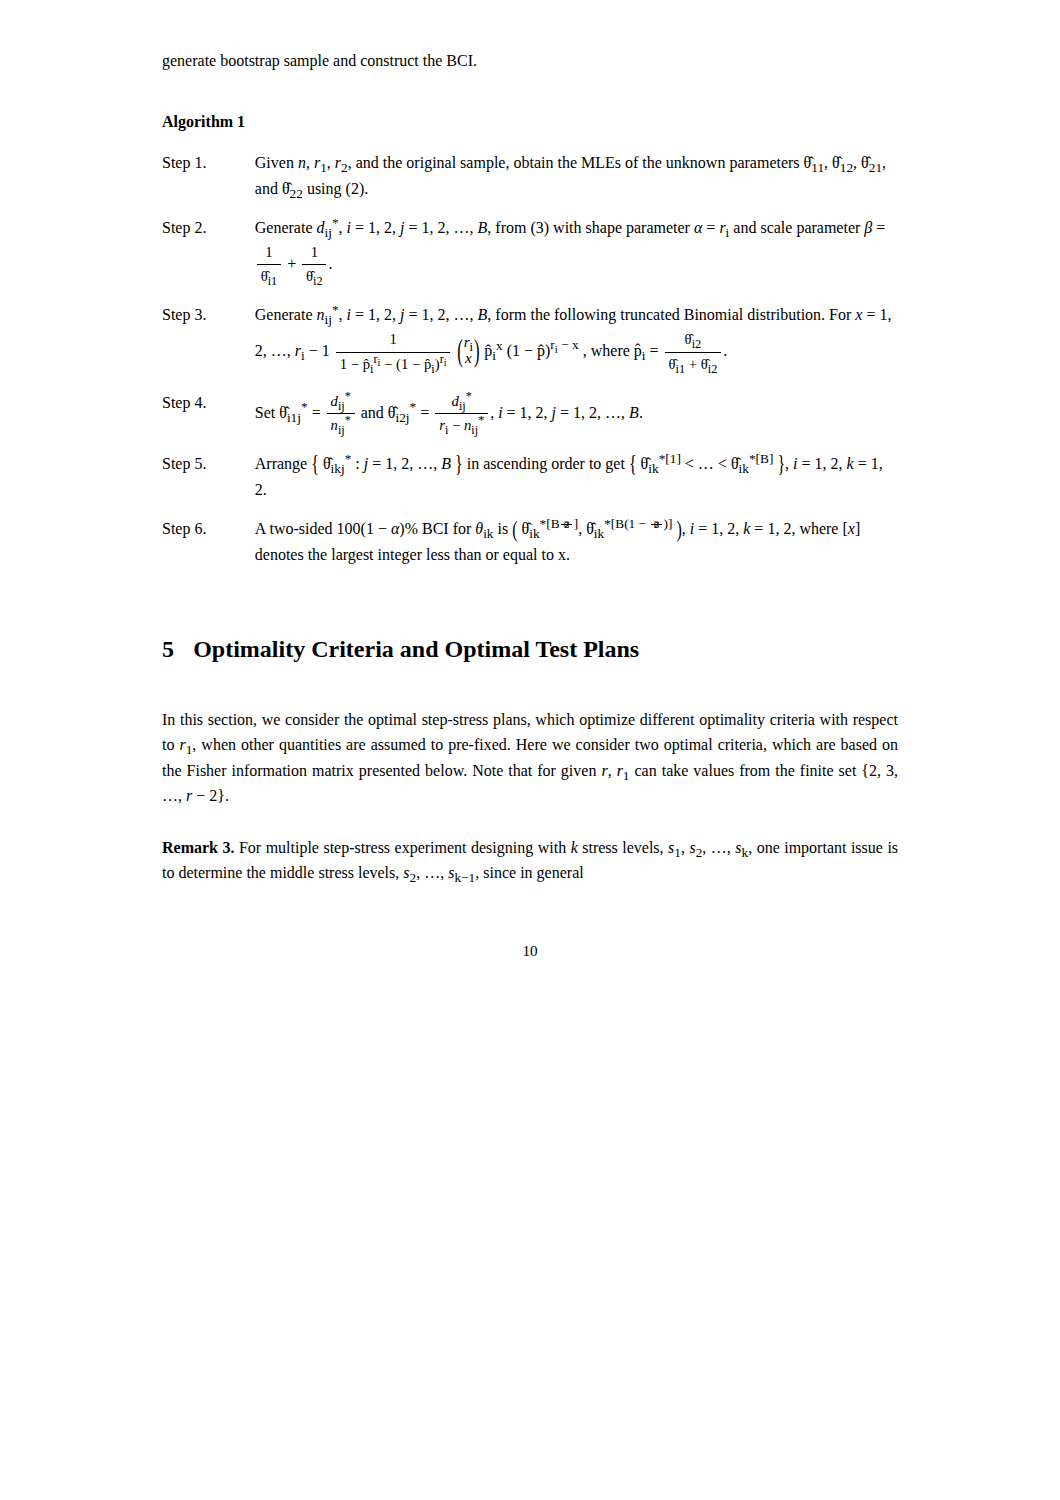generate bootstrap sample and construct the BCI.
Algorithm 1
Step 1. Given n, r1, r2, and the original sample, obtain the MLEs of the unknown parameters θ̂11, θ̂12, θ̂21, and θ̂22 using (2).
Step 2. Generate dij*, i = 1, 2, j = 1, 2, …, B, from (3) with shape parameter α = ri and scale parameter β = 1 θ̂i1 + 1 θ̂i2.
Step 3. Generate nij*, i = 1, 2, j = 1, 2, …, B, form the following truncated Binomial distribution. For x = 1, 2, …, ri − 1 11 − p̂iri − (1 − p̂i)ri ri
x p̂ix (1 − p̂)ri − x , where p̂i = θ̂i2 θ̂i1 + θ̂i2.
Step 4. Set θ̂i1j* = dij*nij* and θ̂i2j* = dij*ri − nij*, i = 1, 2, j = 1, 2, …, B.
Step 5. Arrange { θ̂ikj* : j = 1, 2, …, B } in ascending order to get { θ̂ik*[1] < … < θ̂ik*[B] }, i = 1, 2, k = 1, 2.
Step 6. A two-sided 100(1 − α)% BCI for θik is ( θ̂ik*[Bα 2], θ̂ik*[B(1 − α 2)] ), i = 1, 2, k = 1, 2, where [x] denotes the largest integer less than or equal to x.
5 Optimality Criteria and Optimal Test Plans
In this section, we consider the optimal step-stress plans, which optimize different optimality criteria with respect to r1, when other quantities are assumed to pre-fixed. Here we consider two optimal criteria, which are based on the Fisher information matrix presented below. Note that for given r, r1 can take values from the finite set {2, 3, …, r − 2}.
Remark 3. For multiple step-stress experiment designing with k stress levels, s1, s2, …, sk, one important issue is to determine the middle stress levels, s2, …, sk−1, since in general
10